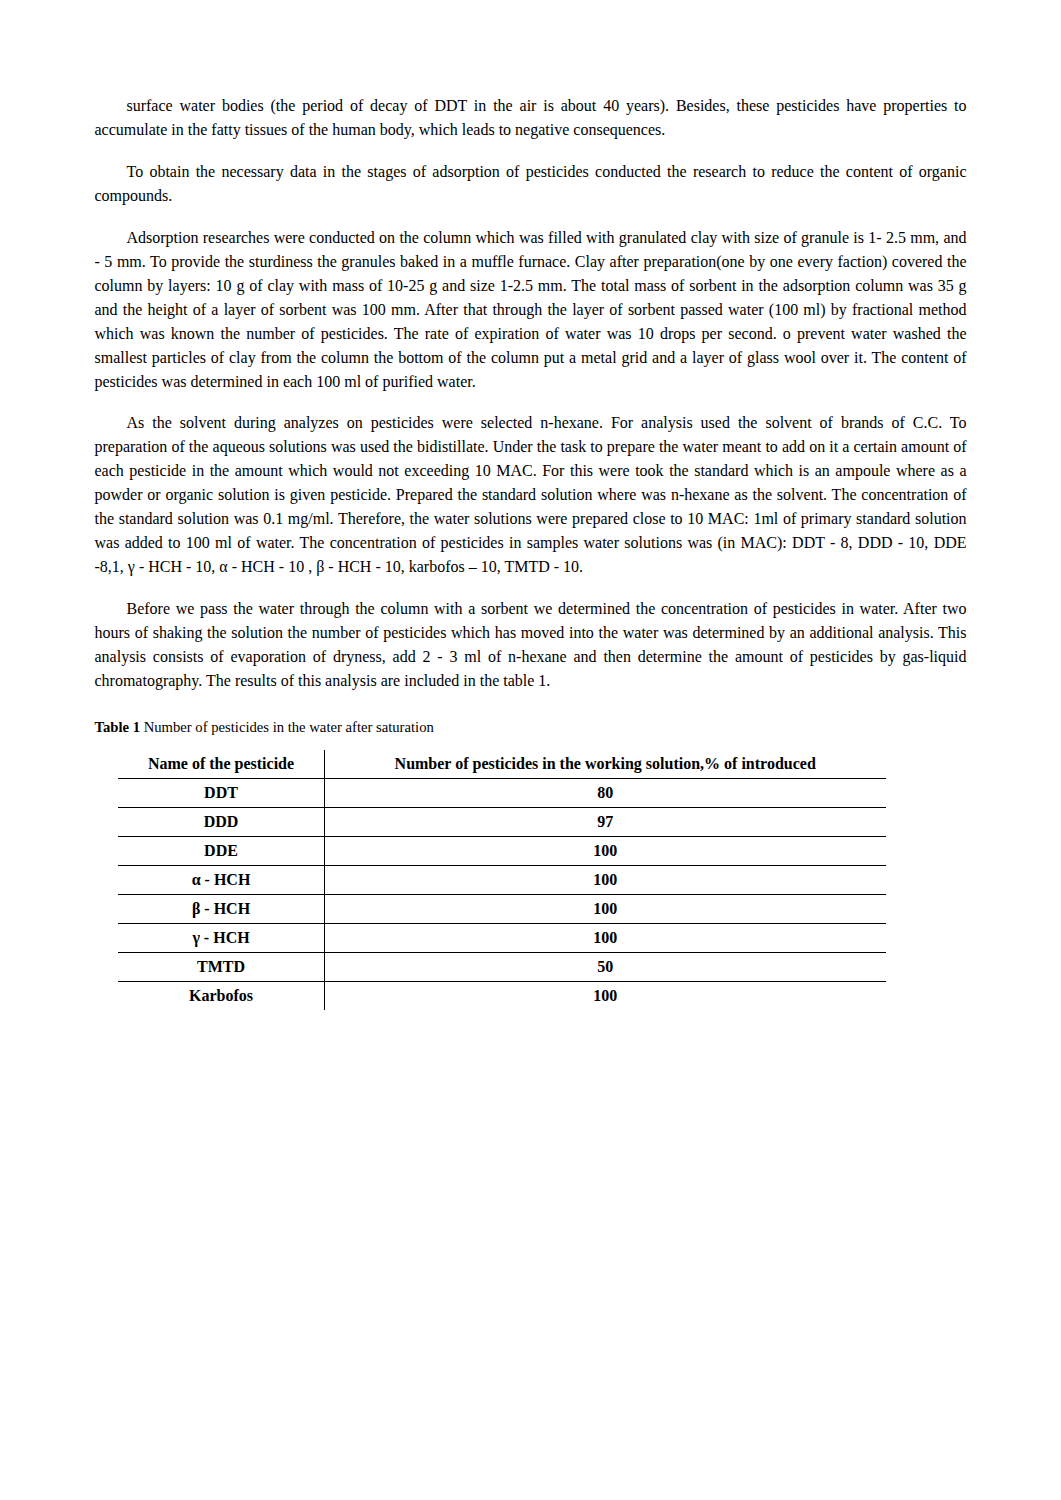surface water bodies (the period of decay of DDT in the air is about 40 years). Besides, these pesticides have properties to accumulate in the fatty tissues of the human body, which leads to negative consequences.
To obtain the necessary data in the stages of adsorption of pesticides conducted the research to reduce the content of organic compounds.
Adsorption researches were conducted on the column which was filled with granulated clay with size of granule is 1- 2.5 mm, and - 5 mm. To provide the sturdiness the granules baked in a muffle furnace. Clay after preparation(one by one every faction) covered the column by layers: 10 g of clay with mass of 10-25 g and size 1-2.5 mm. The total mass of sorbent in the adsorption column was 35 g and the height of a layer of sorbent was 100 mm. After that through the layer of sorbent passed water (100 ml) by fractional method which was known the number of pesticides. The rate of expiration of water was 10 drops per second. o prevent water washed the smallest particles of clay from the column the bottom of the column put a metal grid and a layer of glass wool over it. The content of pesticides was determined in each 100 ml of purified water.
As the solvent during analyzes on pesticides were selected n-hexane. For analysis used the solvent of brands of C.C. To preparation of the aqueous solutions was used the bidistillate. Under the task to prepare the water meant to add on it a certain amount of each pesticide in the amount which would not exceeding 10 MAC. For this were took the standard which is an ampoule where as a powder or organic solution is given pesticide. Prepared the standard solution where was n-hexane as the solvent. The concentration of the standard solution was 0.1 mg/ml. Therefore, the water solutions were prepared close to 10 MAC: 1ml of primary standard solution was added to 100 ml of water. The concentration of pesticides in samples water solutions was (in MAC): DDT - 8, DDD - 10, DDE -8,1, γ - HCH - 10, α - HCH - 10 , β - HCH - 10, karbofos – 10, TMTD - 10.
Before we pass the water through the column with a sorbent we determined the concentration of pesticides in water. After two hours of shaking the solution the number of pesticides which has moved into the water was determined by an additional analysis. This analysis consists of evaporation of dryness, add 2 - 3 ml of n-hexane and then determine the amount of pesticides by gas-liquid chromatography. The results of this analysis are included in the table 1.
Table 1 Number of pesticides in the water after saturation
| Name of the pesticide | Number of pesticides in the working solution,% of introduced |
| --- | --- |
| DDT | 80 |
| DDD | 97 |
| DDE | 100 |
| α - HCH | 100 |
| β - HCH | 100 |
| γ - HCH | 100 |
| TMTD | 50 |
| Karbofos | 100 |